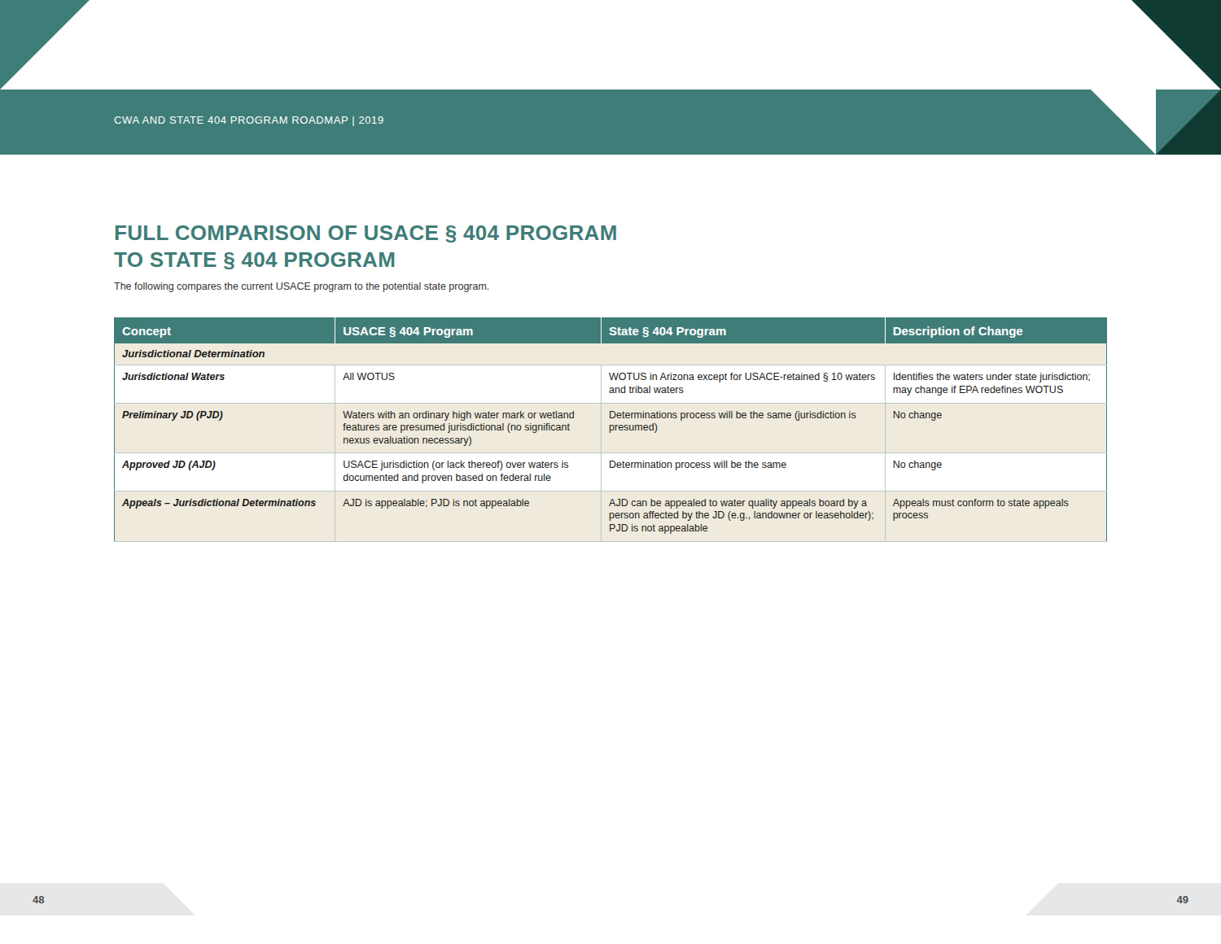CWA AND STATE 404 PROGRAM ROADMAP | 2019
FULL COMPARISON OF USACE § 404 PROGRAM
TO STATE § 404 PROGRAM
The following compares the current USACE program to the potential state program.
| Concept | USACE § 404 Program | State § 404 Program | Description of Change |
| --- | --- | --- | --- |
| Jurisdictional Determination |
| Jurisdictional Waters | All WOTUS | WOTUS in Arizona except for USACE-retained § 10 waters and tribal waters | Identifies the waters under state jurisdiction; may change if EPA redefines WOTUS |
| Preliminary JD (PJD) | Waters with an ordinary high water mark or wetland features are presumed jurisdictional (no significant nexus evaluation necessary) | Determinations process will be the same (jurisdiction is presumed) | No change |
| Approved JD (AJD) | USACE jurisdiction (or lack thereof) over waters is documented and proven based on federal rule | Determination process will be the same | No change |
| Appeals – Jurisdictional Determinations | AJD is appealable; PJD is not appealable | AJD can be appealed to water quality appeals board by a person affected by the JD (e.g., landowner or leaseholder); PJD is not appealable | Appeals must conform to state appeals process |
48
49